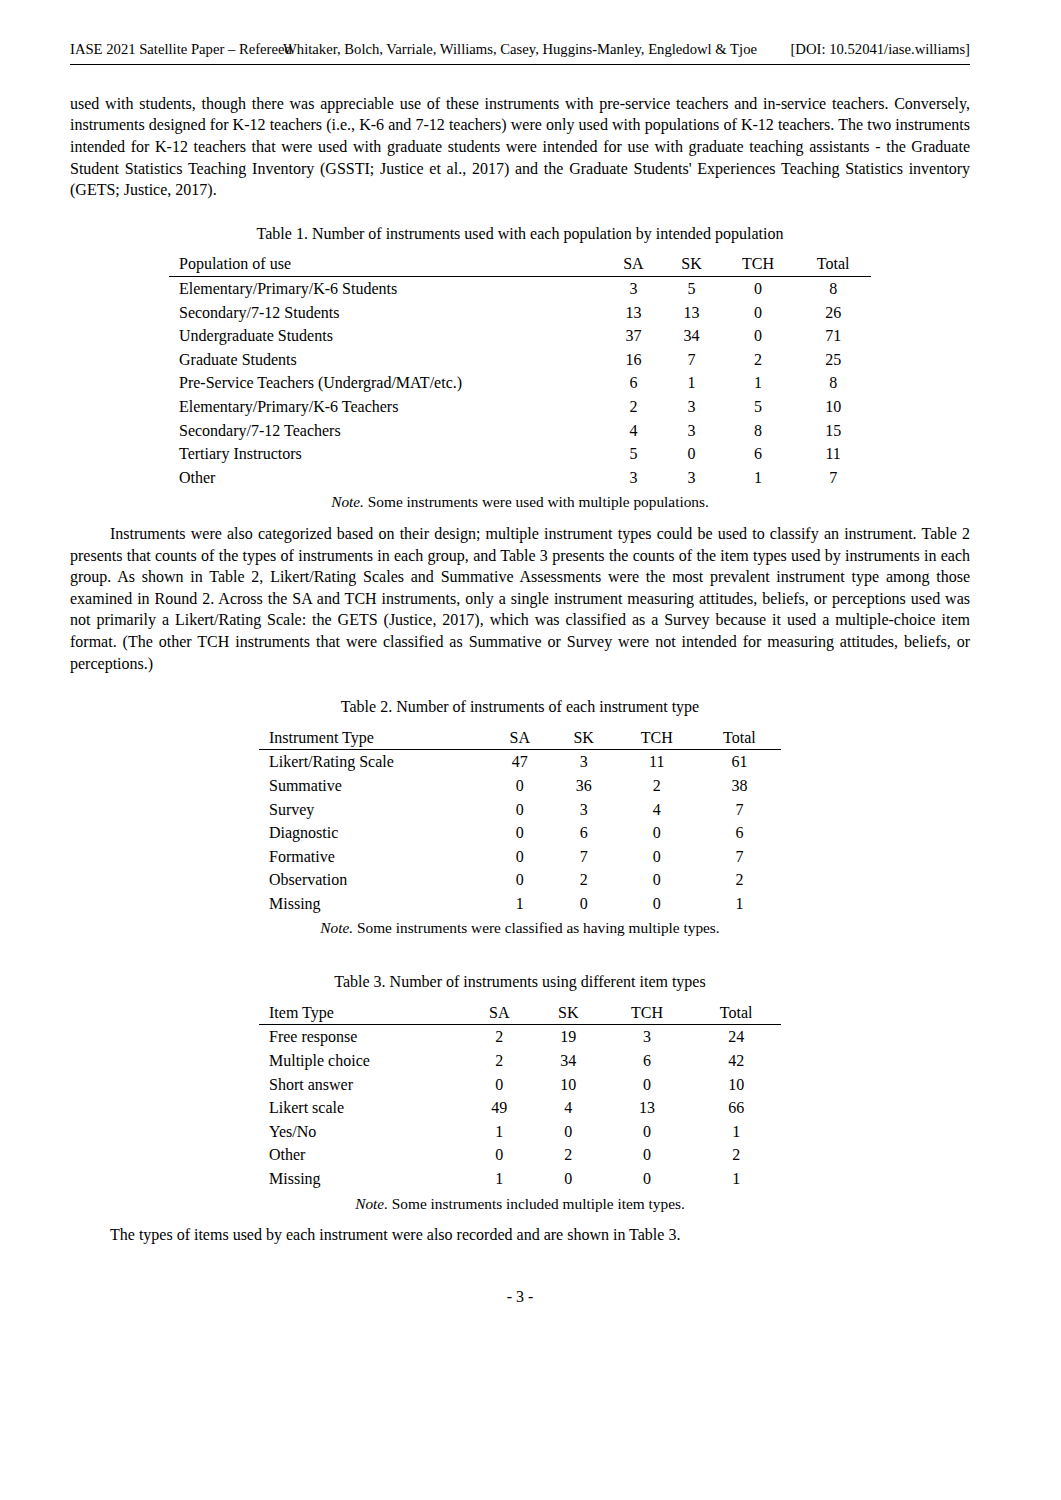IASE 2021 Satellite Paper – Refereed
Whitaker, Bolch, Varriale, Williams, Casey, Huggins-Manley, Engledowl & Tjoe
[DOI: 10.52041/iase.williams]
used with students, though there was appreciable use of these instruments with pre-service teachers and in-service teachers. Conversely, instruments designed for K-12 teachers (i.e., K-6 and 7-12 teachers) were only used with populations of K-12 teachers. The two instruments intended for K-12 teachers that were used with graduate students were intended for use with graduate teaching assistants - the Graduate Student Statistics Teaching Inventory (GSSTI; Justice et al., 2017) and the Graduate Students' Experiences Teaching Statistics inventory (GETS; Justice, 2017).
Table 1. Number of instruments used with each population by intended population
| Population of use | SA | SK | TCH | Total |
| --- | --- | --- | --- | --- |
| Elementary/Primary/K-6 Students | 3 | 5 | 0 | 8 |
| Secondary/7-12 Students | 13 | 13 | 0 | 26 |
| Undergraduate Students | 37 | 34 | 0 | 71 |
| Graduate Students | 16 | 7 | 2 | 25 |
| Pre-Service Teachers (Undergrad/MAT/etc.) | 6 | 1 | 1 | 8 |
| Elementary/Primary/K-6 Teachers | 2 | 3 | 5 | 10 |
| Secondary/7-12 Teachers | 4 | 3 | 8 | 15 |
| Tertiary Instructors | 5 | 0 | 6 | 11 |
| Other | 3 | 3 | 1 | 7 |
Note. Some instruments were used with multiple populations.
Instruments were also categorized based on their design; multiple instrument types could be used to classify an instrument. Table 2 presents that counts of the types of instruments in each group, and Table 3 presents the counts of the item types used by instruments in each group. As shown in Table 2, Likert/Rating Scales and Summative Assessments were the most prevalent instrument type among those examined in Round 2. Across the SA and TCH instruments, only a single instrument measuring attitudes, beliefs, or perceptions used was not primarily a Likert/Rating Scale: the GETS (Justice, 2017), which was classified as a Survey because it used a multiple-choice item format. (The other TCH instruments that were classified as Summative or Survey were not intended for measuring attitudes, beliefs, or perceptions.)
Table 2. Number of instruments of each instrument type
| Instrument Type | SA | SK | TCH | Total |
| --- | --- | --- | --- | --- |
| Likert/Rating Scale | 47 | 3 | 11 | 61 |
| Summative | 0 | 36 | 2 | 38 |
| Survey | 0 | 3 | 4 | 7 |
| Diagnostic | 0 | 6 | 0 | 6 |
| Formative | 0 | 7 | 0 | 7 |
| Observation | 0 | 2 | 0 | 2 |
| Missing | 1 | 0 | 0 | 1 |
Note. Some instruments were classified as having multiple types.
Table 3. Number of instruments using different item types
| Item Type | SA | SK | TCH | Total |
| --- | --- | --- | --- | --- |
| Free response | 2 | 19 | 3 | 24 |
| Multiple choice | 2 | 34 | 6 | 42 |
| Short answer | 0 | 10 | 0 | 10 |
| Likert scale | 49 | 4 | 13 | 66 |
| Yes/No | 1 | 0 | 0 | 1 |
| Other | 0 | 2 | 0 | 2 |
| Missing | 1 | 0 | 0 | 1 |
Note. Some instruments included multiple item types.
The types of items used by each instrument were also recorded and are shown in Table 3.
- 3 -